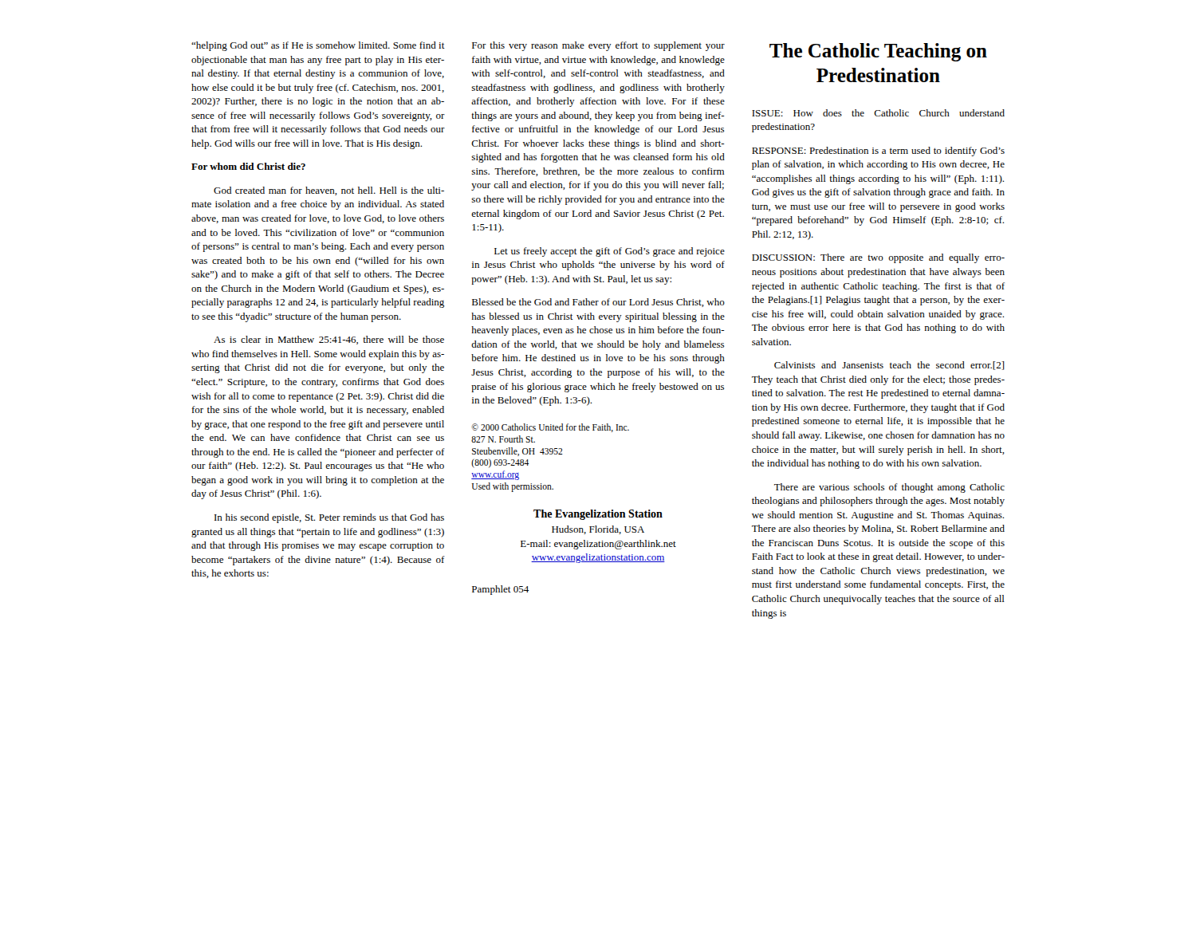“helping God out” as if He is somehow limited. Some find it objectionable that man has any free part to play in His eternal destiny. If that eternal destiny is a communion of love, how else could it be but truly free (cf. Catechism, nos. 2001, 2002)? Further, there is no logic in the notion that an absence of free will necessarily follows God’s sovereignty, or that from free will it necessarily follows that God needs our help. God wills our free will in love. That is His design.
For whom did Christ die?
God created man for heaven, not hell. Hell is the ultimate isolation and a free choice by an individual. As stated above, man was created for love, to love God, to love others and to be loved. This “civilization of love” or “communion of persons” is central to man’s being. Each and every person was created both to be his own end (“willed for his own sake”) and to make a gift of that self to others. The Decree on the Church in the Modern World (Gaudium et Spes), especially paragraphs 12 and 24, is particularly helpful reading to see this “dyadic” structure of the human person.
As is clear in Matthew 25:41-46, there will be those who find themselves in Hell. Some would explain this by asserting that Christ did not die for everyone, but only the “elect.” Scripture, to the contrary, confirms that God does wish for all to come to repentance (2 Pet. 3:9). Christ did die for the sins of the whole world, but it is necessary, enabled by grace, that one respond to the free gift and persevere until the end. We can have confidence that Christ can see us through to the end. He is called the “pioneer and perfecter of our faith” (Heb. 12:2). St. Paul encourages us that “He who began a good work in you will bring it to completion at the day of Jesus Christ” (Phil. 1:6).
In his second epistle, St. Peter reminds us that God has granted us all things that “pertain to life and godliness” (1:3) and that through His promises we may escape corruption to become “partakers of the divine nature” (1:4). Because of this, he exhorts us:
For this very reason make every effort to supplement your faith with virtue, and virtue with knowledge, and knowledge with self-control, and self-control with steadfastness, and steadfastness with godliness, and godliness with brotherly affection, and brotherly affection with love. For if these things are yours and abound, they keep you from being ineffective or unfruitful in the knowledge of our Lord Jesus Christ. For whoever lacks these things is blind and shortsighted and has forgotten that he was cleansed form his old sins. Therefore, brethren, be the more zealous to confirm your call and election, for if you do this you will never fall; so there will be richly provided for you and entrance into the eternal kingdom of our Lord and Savior Jesus Christ (2 Pet. 1:5-11).
Let us freely accept the gift of God’s grace and rejoice in Jesus Christ who upholds “the universe by his word of power” (Heb. 1:3). And with St. Paul, let us say:
Blessed be the God and Father of our Lord Jesus Christ, who has blessed us in Christ with every spiritual blessing in the heavenly places, even as he chose us in him before the foundation of the world, that we should be holy and blameless before him. He destined us in love to be his sons through Jesus Christ, according to the purpose of his will, to the praise of his glorious grace which he freely bestowed on us in the Beloved” (Eph. 1:3-6).
© 2000 Catholics United for the Faith, Inc.
827 N. Fourth St.
Steubenville, OH 43952
(800) 693-2484
www.cuf.org
Used with permission.
The Evangelization Station
Hudson, Florida, USA
E-mail: evangelization@earthlink.net
www.evangelizationstation.com
Pamphlet 054
The Catholic Teaching on Predestination
ISSUE: How does the Catholic Church understand predestination?
RESPONSE: Predestination is a term used to identify God’s plan of salvation, in which according to His own decree, He “accomplishes all things according to his will” (Eph. 1:11). God gives us the gift of salvation through grace and faith. In turn, we must use our free will to persevere in good works “prepared beforehand” by God Himself (Eph. 2:8-10; cf. Phil. 2:12, 13).
DISCUSSION: There are two opposite and equally erroneous positions about predestination that have always been rejected in authentic Catholic teaching. The first is that of the Pelagians.[1] Pelagius taught that a person, by the exercise his free will, could obtain salvation unaided by grace. The obvious error here is that God has nothing to do with salvation.
Calvinists and Jansenists teach the second error.[2] They teach that Christ died only for the elect; those predestined to salvation. The rest He predestined to eternal damnation by His own decree. Furthermore, they taught that if God predestined someone to eternal life, it is impossible that he should fall away. Likewise, one chosen for damnation has no choice in the matter, but will surely perish in hell. In short, the individual has nothing to do with his own salvation.
There are various schools of thought among Catholic theologians and philosophers through the ages. Most notably we should mention St. Augustine and St. Thomas Aquinas. There are also theories by Molina, St. Robert Bellarmine and the Franciscan Duns Scotus. It is outside the scope of this Faith Fact to look at these in great detail. However, to understand how the Catholic Church views predestination, we must first understand some fundamental concepts. First, the Catholic Church unequivocally teaches that the source of all things is